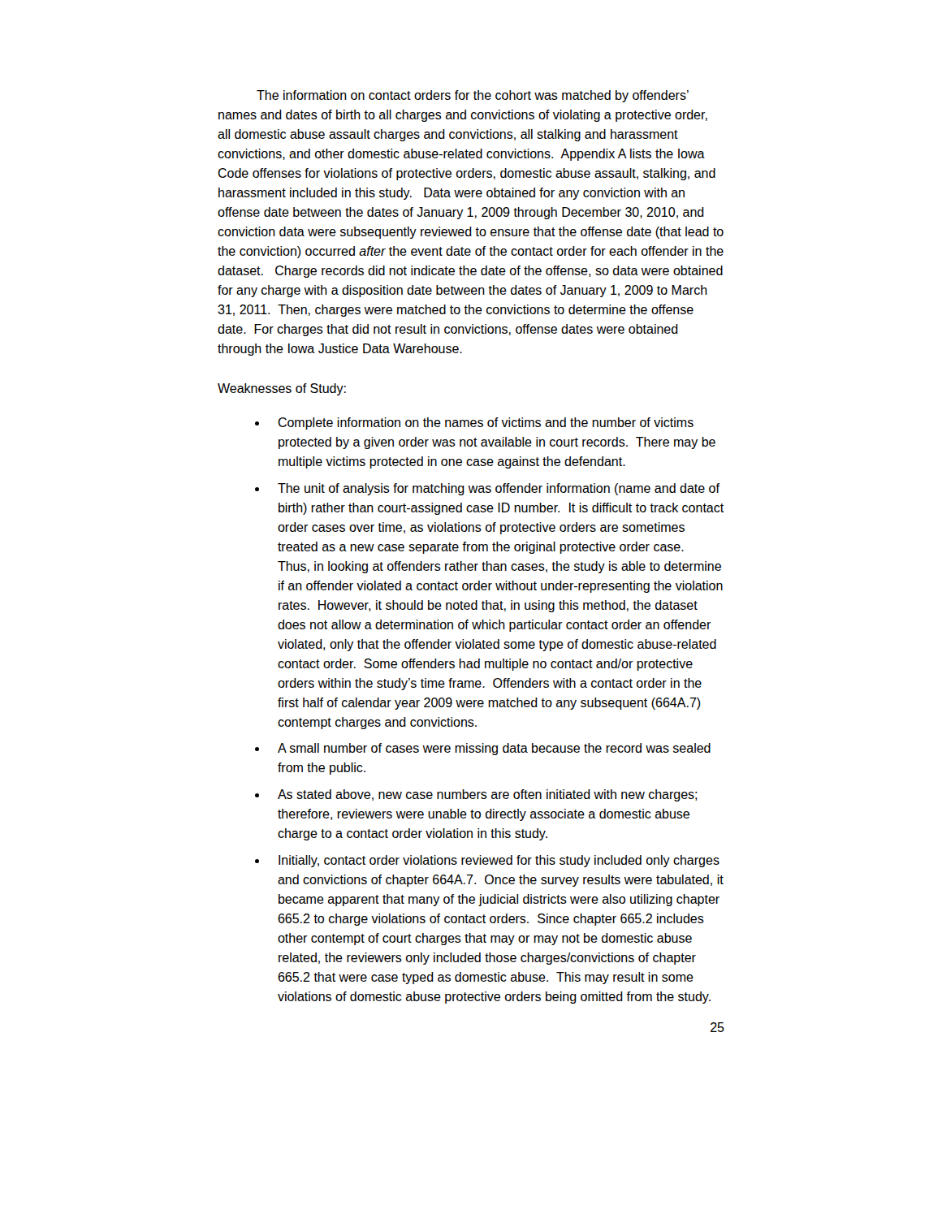The information on contact orders for the cohort was matched by offenders’ names and dates of birth to all charges and convictions of violating a protective order, all domestic abuse assault charges and convictions, all stalking and harassment convictions, and other domestic abuse-related convictions. Appendix A lists the Iowa Code offenses for violations of protective orders, domestic abuse assault, stalking, and harassment included in this study. Data were obtained for any conviction with an offense date between the dates of January 1, 2009 through December 30, 2010, and conviction data were subsequently reviewed to ensure that the offense date (that lead to the conviction) occurred after the event date of the contact order for each offender in the dataset. Charge records did not indicate the date of the offense, so data were obtained for any charge with a disposition date between the dates of January 1, 2009 to March 31, 2011. Then, charges were matched to the convictions to determine the offense date. For charges that did not result in convictions, offense dates were obtained through the Iowa Justice Data Warehouse.
Weaknesses of Study:
Complete information on the names of victims and the number of victims protected by a given order was not available in court records. There may be multiple victims protected in one case against the defendant.
The unit of analysis for matching was offender information (name and date of birth) rather than court-assigned case ID number. It is difficult to track contact order cases over time, as violations of protective orders are sometimes treated as a new case separate from the original protective order case. Thus, in looking at offenders rather than cases, the study is able to determine if an offender violated a contact order without under-representing the violation rates. However, it should be noted that, in using this method, the dataset does not allow a determination of which particular contact order an offender violated, only that the offender violated some type of domestic abuse-related contact order. Some offenders had multiple no contact and/or protective orders within the study’s time frame. Offenders with a contact order in the first half of calendar year 2009 were matched to any subsequent (664A.7) contempt charges and convictions.
A small number of cases were missing data because the record was sealed from the public.
As stated above, new case numbers are often initiated with new charges; therefore, reviewers were unable to directly associate a domestic abuse charge to a contact order violation in this study.
Initially, contact order violations reviewed for this study included only charges and convictions of chapter 664A.7. Once the survey results were tabulated, it became apparent that many of the judicial districts were also utilizing chapter 665.2 to charge violations of contact orders. Since chapter 665.2 includes other contempt of court charges that may or may not be domestic abuse related, the reviewers only included those charges/convictions of chapter 665.2 that were case typed as domestic abuse. This may result in some violations of domestic abuse protective orders being omitted from the study.
25